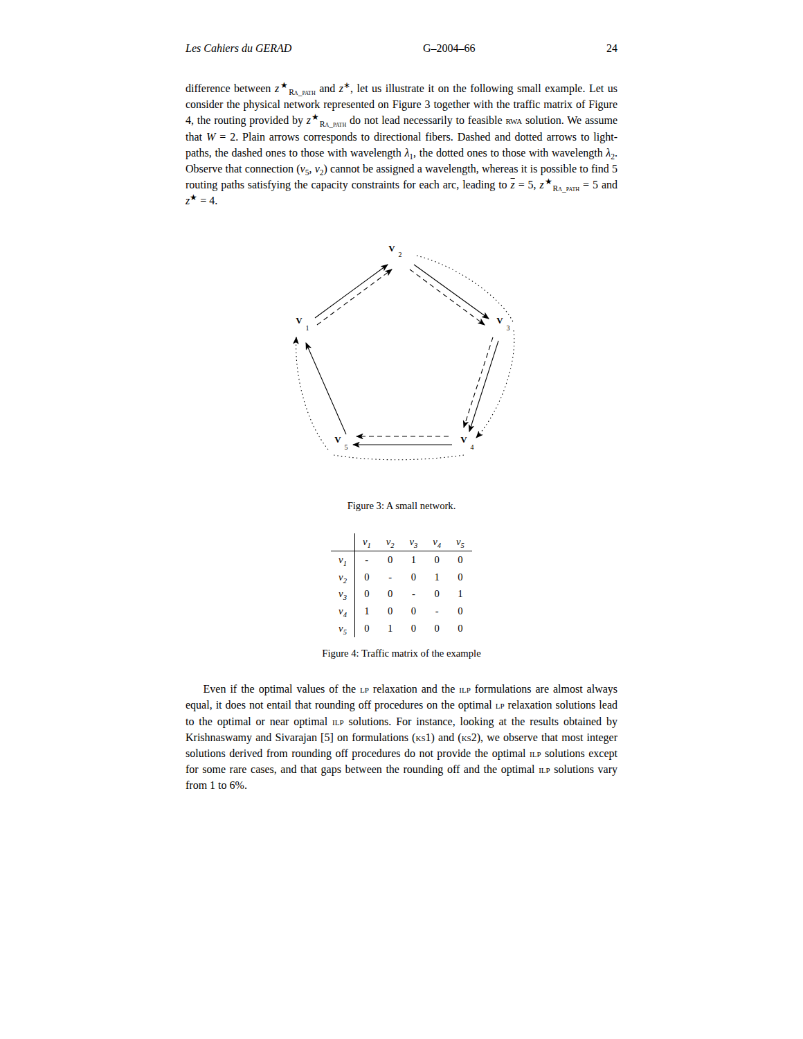Les Cahiers du GERAD G–2004–66 24
difference between z★Rλ_path and z∗, let us illustrate it on the following small example. Let us consider the physical network represented on Figure 3 together with the traffic matrix of Figure 4, the routing provided by z★Rλ_path do not lead necessarily to feasible rwa solution. We assume that W = 2. Plain arrows corresponds to directional fibers. Dashed and dotted arrows to lightpaths, the dashed ones to those with wavelength λ1, the dotted ones to those with wavelength λ2. Observe that connection (v5, v2) cannot be assigned a wavelength, whereas it is possible to find 5 routing paths satisfying the capacity constraints for each arc, leading to z = 5, z★Rλ_path = 5 and z★ = 4.
V 2 V 3 V 4 V 5 V 1
Figure 3: A small network.
| | v 1 | v 2 | v 3 | v 4 | v 5 |
| --- | --- | --- | --- | --- | --- |
| v 1 | - | 0 | 1 | 0 | 0 |
| v 2 | 0 | - | 0 | 1 | 0 |
| v 3 | 0 | 0 | - | 0 | 1 |
| v 4 | 1 | 0 | 0 | - | 0 |
| v 5 | 0 | 1 | 0 | 0 | 0 |
Figure 4: Traffic matrix of the example
Even if the optimal values of the lp relaxation and the ilp formulations are almost always equal, it does not entail that rounding off procedures on the optimal lp relaxation solutions lead to the optimal or near optimal ilp solutions. For instance, looking at the results obtained by Krishnaswamy and Sivarajan [5] on formulations (ks1) and (ks2), we observe that most integer solutions derived from rounding off procedures do not provide the optimal ilp solutions except for some rare cases, and that gaps between the rounding off and the optimal ilp solutions vary from 1 to 6%.